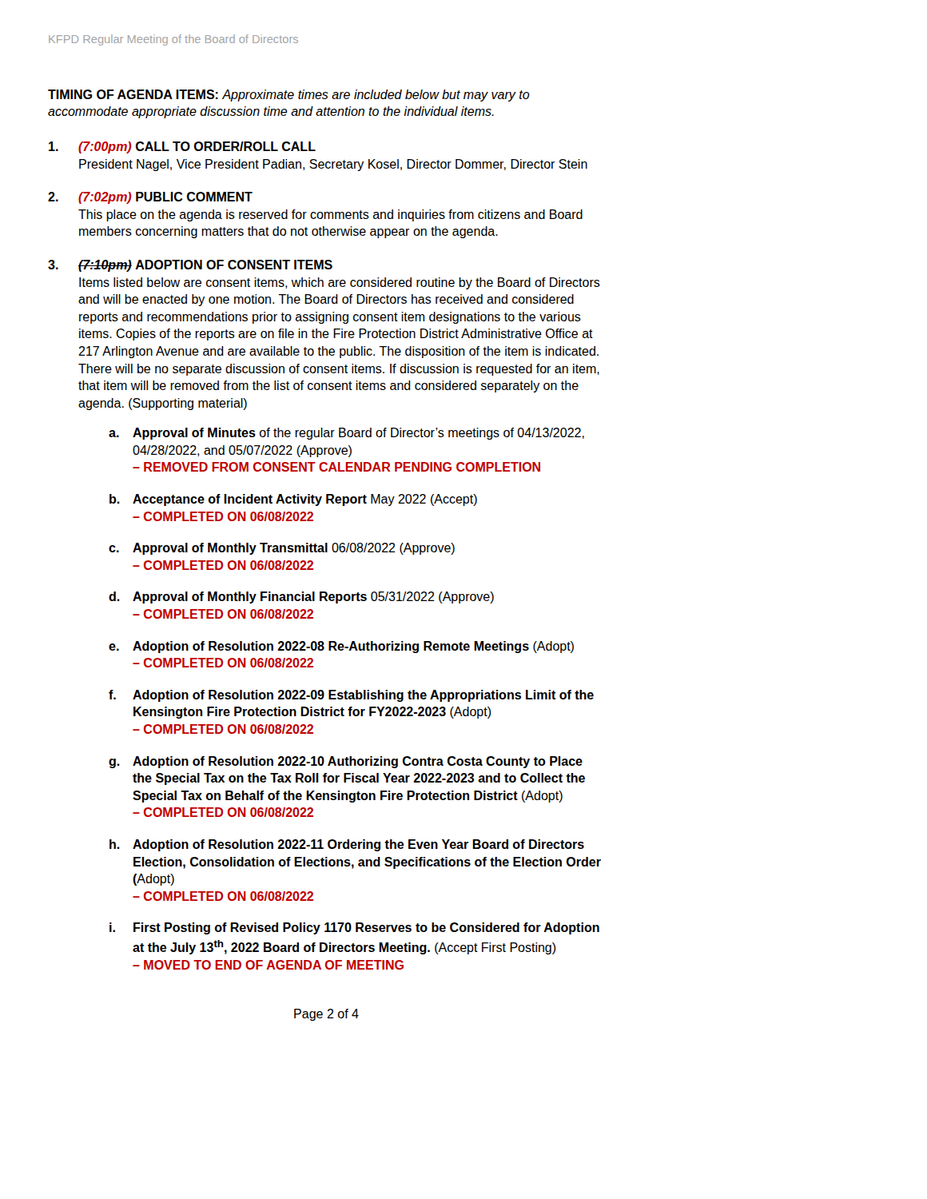KFPD Regular Meeting of the Board of Directors
TIMING OF AGENDA ITEMS: Approximate times are included below but may vary to accommodate appropriate discussion time and attention to the individual items.
(7:00pm) CALL TO ORDER/ROLL CALL
President Nagel, Vice President Padian, Secretary Kosel, Director Dommer, Director Stein
(7:02pm) PUBLIC COMMENT
This place on the agenda is reserved for comments and inquiries from citizens and Board members concerning matters that do not otherwise appear on the agenda.
(7:10pm) ADOPTION OF CONSENT ITEMS
Items listed below are consent items, which are considered routine by the Board of Directors and will be enacted by one motion. The Board of Directors has received and considered reports and recommendations prior to assigning consent item designations to the various items. Copies of the reports are on file in the Fire Protection District Administrative Office at 217 Arlington Avenue and are available to the public. The disposition of the item is indicated. There will be no separate discussion of consent items. If discussion is requested for an item, that item will be removed from the list of consent items and considered separately on the agenda. (Supporting material)
Approval of Minutes of the regular Board of Director’s meetings of 04/13/2022, 04/28/2022, and 05/07/2022 (Approve) – REMOVED FROM CONSENT CALENDAR PENDING COMPLETION
Acceptance of Incident Activity Report May 2022 (Accept) – COMPLETED ON 06/08/2022
Approval of Monthly Transmittal 06/08/2022 (Approve) – COMPLETED ON 06/08/2022
Approval of Monthly Financial Reports 05/31/2022 (Approve) – COMPLETED ON 06/08/2022
Adoption of Resolution 2022-08 Re-Authorizing Remote Meetings (Adopt) – COMPLETED ON 06/08/2022
Adoption of Resolution 2022-09 Establishing the Appropriations Limit of the Kensington Fire Protection District for FY2022-2023 (Adopt) – COMPLETED ON 06/08/2022
Adoption of Resolution 2022-10 Authorizing Contra Costa County to Place the Special Tax on the Tax Roll for Fiscal Year 2022-2023 and to Collect the Special Tax on Behalf of the Kensington Fire Protection District (Adopt) – COMPLETED ON 06/08/2022
Adoption of Resolution 2022-11 Ordering the Even Year Board of Directors Election, Consolidation of Elections, and Specifications of the Election Order (Adopt) – COMPLETED ON 06/08/2022
First Posting of Revised Policy 1170 Reserves to be Considered for Adoption at the July 13th, 2022 Board of Directors Meeting. (Accept First Posting) – MOVED TO END OF AGENDA OF MEETING
Page 2 of 4